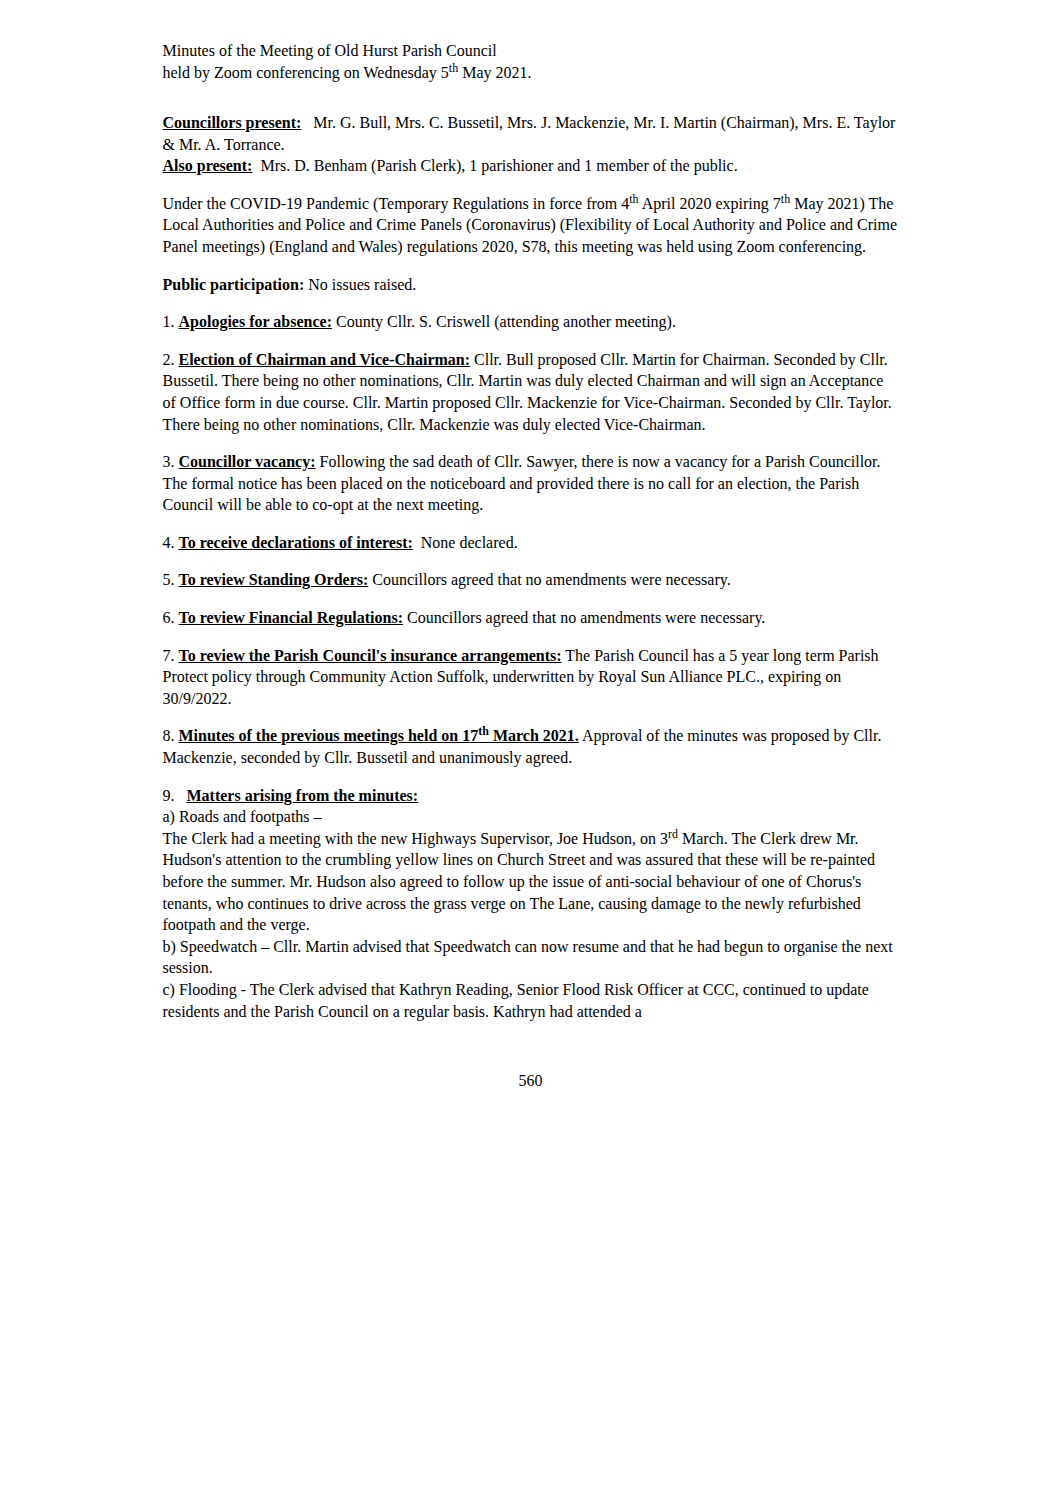Minutes of the Meeting of Old Hurst Parish Council
held by Zoom conferencing on Wednesday 5th May 2021.
Councillors present: Mr. G. Bull, Mrs. C. Bussetil, Mrs. J. Mackenzie, Mr. I. Martin (Chairman), Mrs. E. Taylor & Mr. A. Torrance.
Also present: Mrs. D. Benham (Parish Clerk), 1 parishioner and 1 member of the public.
Under the COVID-19 Pandemic (Temporary Regulations in force from 4th April 2020 expiring 7th May 2021) The Local Authorities and Police and Crime Panels (Coronavirus) (Flexibility of Local Authority and Police and Crime Panel meetings) (England and Wales) regulations 2020, S78, this meeting was held using Zoom conferencing.
Public participation: No issues raised.
1. Apologies for absence: County Cllr. S. Criswell (attending another meeting).
2. Election of Chairman and Vice-Chairman: Cllr. Bull proposed Cllr. Martin for Chairman. Seconded by Cllr. Bussetil. There being no other nominations, Cllr. Martin was duly elected Chairman and will sign an Acceptance of Office form in due course. Cllr. Martin proposed Cllr. Mackenzie for Vice-Chairman. Seconded by Cllr. Taylor. There being no other nominations, Cllr. Mackenzie was duly elected Vice-Chairman.
3. Councillor vacancy: Following the sad death of Cllr. Sawyer, there is now a vacancy for a Parish Councillor. The formal notice has been placed on the noticeboard and provided there is no call for an election, the Parish Council will be able to co-opt at the next meeting.
4. To receive declarations of interest: None declared.
5. To review Standing Orders: Councillors agreed that no amendments were necessary.
6. To review Financial Regulations: Councillors agreed that no amendments were necessary.
7. To review the Parish Council's insurance arrangements: The Parish Council has a 5 year long term Parish Protect policy through Community Action Suffolk, underwritten by Royal Sun Alliance PLC., expiring on 30/9/2022.
8. Minutes of the previous meetings held on 17th March 2021. Approval of the minutes was proposed by Cllr. Mackenzie, seconded by Cllr. Bussetil and unanimously agreed.
9. Matters arising from the minutes:
a) Roads and footpaths –
The Clerk had a meeting with the new Highways Supervisor, Joe Hudson, on 3rd March. The Clerk drew Mr. Hudson's attention to the crumbling yellow lines on Church Street and was assured that these will be re-painted before the summer. Mr. Hudson also agreed to follow up the issue of anti-social behaviour of one of Chorus's tenants, who continues to drive across the grass verge on The Lane, causing damage to the newly refurbished footpath and the verge.
b) Speedwatch – Cllr. Martin advised that Speedwatch can now resume and that he had begun to organise the next session.
c) Flooding - The Clerk advised that Kathryn Reading, Senior Flood Risk Officer at CCC, continued to update residents and the Parish Council on a regular basis. Kathryn had attended a
560